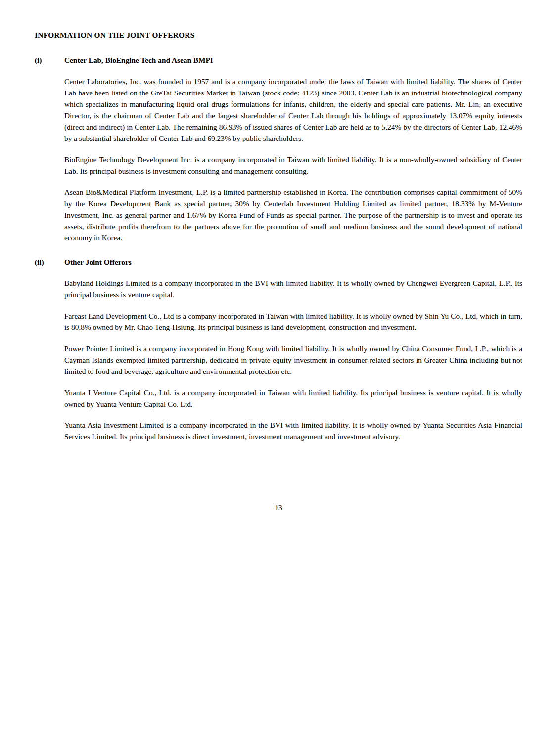INFORMATION ON THE JOINT OFFERORS
(i) Center Lab, BioEngine Tech and Asean BMPI
Center Laboratories, Inc. was founded in 1957 and is a company incorporated under the laws of Taiwan with limited liability. The shares of Center Lab have been listed on the GreTai Securities Market in Taiwan (stock code: 4123) since 2003. Center Lab is an industrial biotechnological company which specializes in manufacturing liquid oral drugs formulations for infants, children, the elderly and special care patients. Mr. Lin, an executive Director, is the chairman of Center Lab and the largest shareholder of Center Lab through his holdings of approximately 13.07% equity interests (direct and indirect) in Center Lab. The remaining 86.93% of issued shares of Center Lab are held as to 5.24% by the directors of Center Lab, 12.46% by a substantial shareholder of Center Lab and 69.23% by public shareholders.
BioEngine Technology Development Inc. is a company incorporated in Taiwan with limited liability. It is a non-wholly-owned subsidiary of Center Lab. Its principal business is investment consulting and management consulting.
Asean Bio&Medical Platform Investment, L.P. is a limited partnership established in Korea. The contribution comprises capital commitment of 50% by the Korea Development Bank as special partner, 30% by Centerlab Investment Holding Limited as limited partner, 18.33% by M-Venture Investment, Inc. as general partner and 1.67% by Korea Fund of Funds as special partner. The purpose of the partnership is to invest and operate its assets, distribute profits therefrom to the partners above for the promotion of small and medium business and the sound development of national economy in Korea.
(ii) Other Joint Offerors
Babyland Holdings Limited is a company incorporated in the BVI with limited liability. It is wholly owned by Chengwei Evergreen Capital, L.P.. Its principal business is venture capital.
Fareast Land Development Co., Ltd is a company incorporated in Taiwan with limited liability. It is wholly owned by Shin Yu Co., Ltd, which in turn, is 80.8% owned by Mr. Chao Teng-Hsiung. Its principal business is land development, construction and investment.
Power Pointer Limited is a company incorporated in Hong Kong with limited liability. It is wholly owned by China Consumer Fund, L.P., which is a Cayman Islands exempted limited partnership, dedicated in private equity investment in consumer-related sectors in Greater China including but not limited to food and beverage, agriculture and environmental protection etc.
Yuanta I Venture Capital Co., Ltd. is a company incorporated in Taiwan with limited liability. Its principal business is venture capital. It is wholly owned by Yuanta Venture Capital Co. Ltd.
Yuanta Asia Investment Limited is a company incorporated in the BVI with limited liability. It is wholly owned by Yuanta Securities Asia Financial Services Limited. Its principal business is direct investment, investment management and investment advisory.
13